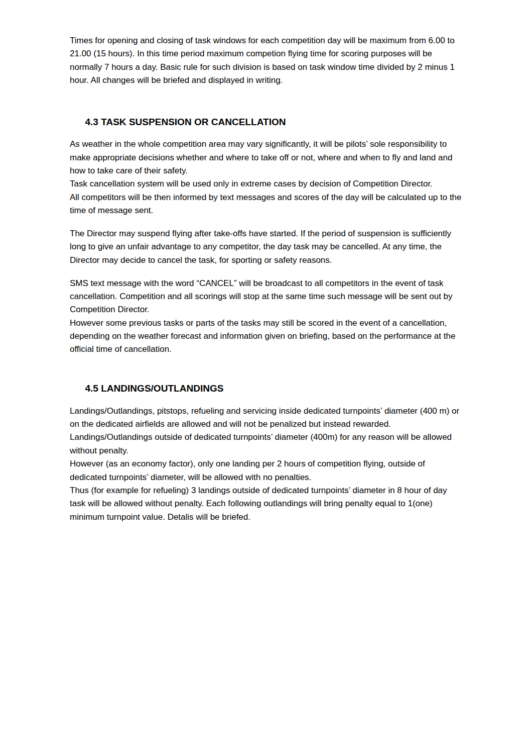Times for opening and closing of task windows for each competition day will be maximum from 6.00 to 21.00 (15 hours). In this time period maximum competion flying time for scoring purposes will be normally 7 hours a day. Basic rule for such division is based on task window time divided by 2 minus 1 hour. All changes will be briefed and displayed in writing.
4.3 TASK SUSPENSION OR CANCELLATION
As weather in the whole competition area may vary significantly, it will be pilots’ sole responsibility to make appropriate decisions whether and where to take off or not, where and when to fly and land and how to take care of their safety.
Task cancellation system will be used only in extreme cases by decision of Competition Director.
All competitors will be then informed by text messages and scores of the day will be calculated up to the time of message sent.
The Director may suspend flying after take-offs have started. If the period of suspension is sufficiently long to give an unfair advantage to any competitor, the day task may be cancelled. At any time, the Director may decide to cancel the task, for sporting or safety reasons.
SMS text message with the word “CANCEL” will be broadcast to all competitors in the event of task cancellation. Competition and all scorings will stop at the same time such message will be sent out by Competition Director.
However some previous tasks or parts of the tasks may still be scored in the event of a cancellation, depending on the weather forecast and information given on briefing, based on the performance at the official time of cancellation.
4.5 LANDINGS/OUTLANDINGS
Landings/Outlandings, pitstops, refueling and servicing inside dedicated turnpoints’ diameter (400 m) or on the dedicated airfields are allowed and will not be penalized but instead rewarded.
Landings/Outlandings outside of dedicated turnpoints’ diameter (400m) for any reason will be allowed without penalty.
However (as an economy factor), only one landing per 2 hours of competition flying, outside of dedicated turnpoints’ diameter, will be allowed with no penalties.
Thus (for example for refueling) 3 landings outside of dedicated turnpoints’ diameter in 8 hour of day task will be allowed without penalty. Each following outlandings will bring penalty equal to 1(one) minimum turnpoint value. Detalis will be briefed.